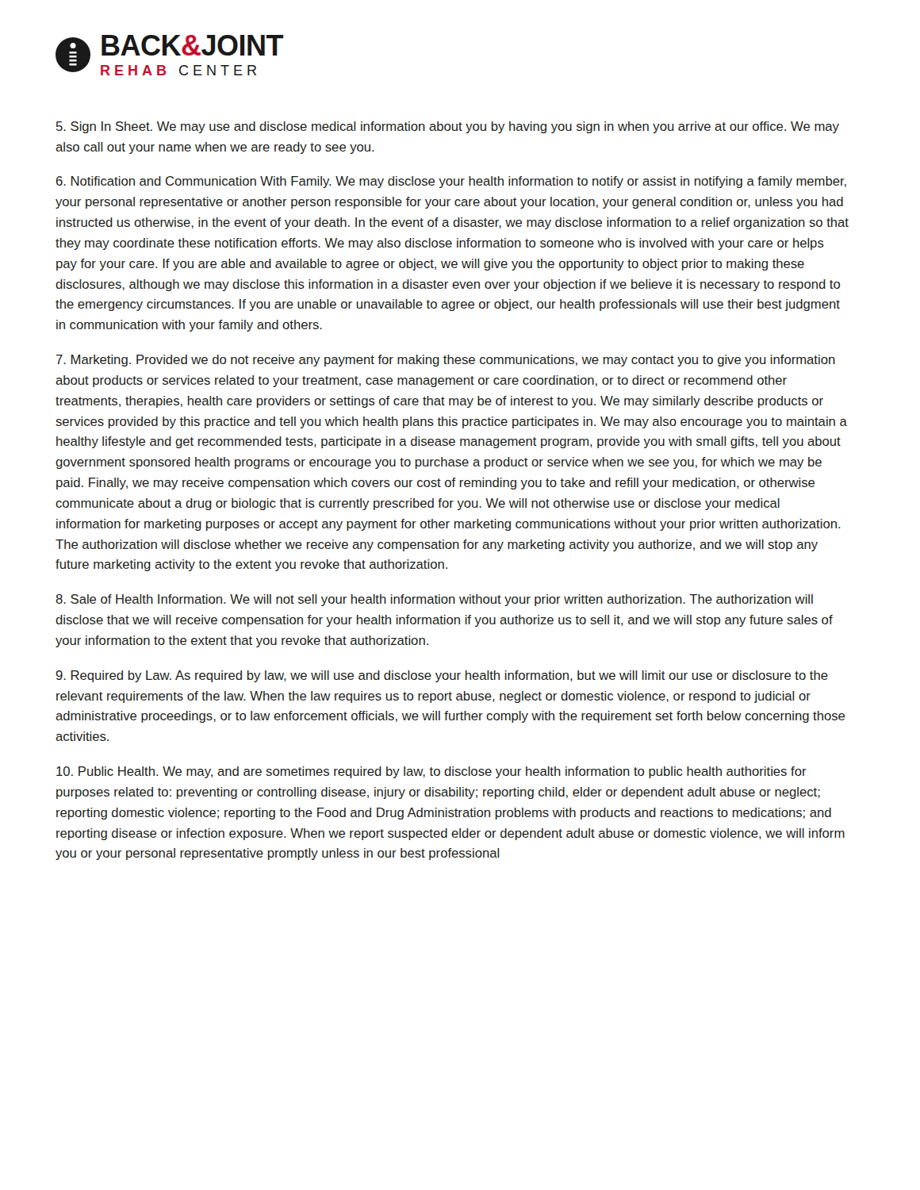BACK&JOINT
REHAB CENTER
5. Sign In Sheet. We may use and disclose medical information about you by having you sign in when you arrive at our office. We may also call out your name when we are ready to see you.
6. Notification and Communication With Family. We may disclose your health information to notify or assist in notifying a family member, your personal representative or another person responsible for your care about your location, your general condition or, unless you had instructed us otherwise, in the event of your death. In the event of a disaster, we may disclose information to a relief organization so that they may coordinate these notification efforts. We may also disclose information to someone who is involved with your care or helps pay for your care. If you are able and available to agree or object, we will give you the opportunity to object prior to making these disclosures, although we may disclose this information in a disaster even over your objection if we believe it is necessary to respond to the emergency circumstances. If you are unable or unavailable to agree or object, our health professionals will use their best judgment in communication with your family and others.
7. Marketing. Provided we do not receive any payment for making these communications, we may contact you to give you information about products or services related to your treatment, case management or care coordination, or to direct or recommend other treatments, therapies, health care providers or settings of care that may be of interest to you. We may similarly describe products or services provided by this practice and tell you which health plans this practice participates in. We may also encourage you to maintain a healthy lifestyle and get recommended tests, participate in a disease management program, provide you with small gifts, tell you about government sponsored health programs or encourage you to purchase a product or service when we see you, for which we may be paid. Finally, we may receive compensation which covers our cost of reminding you to take and refill your medication, or otherwise communicate about a drug or biologic that is currently prescribed for you. We will not otherwise use or disclose your medical information for marketing purposes or accept any payment for other marketing communications without your prior written authorization. The authorization will disclose whether we receive any compensation for any marketing activity you authorize, and we will stop any future marketing activity to the extent you revoke that authorization.
8. Sale of Health Information. We will not sell your health information without your prior written authorization. The authorization will disclose that we will receive compensation for your health information if you authorize us to sell it, and we will stop any future sales of your information to the extent that you revoke that authorization.
9. Required by Law. As required by law, we will use and disclose your health information, but we will limit our use or disclosure to the relevant requirements of the law. When the law requires us to report abuse, neglect or domestic violence, or respond to judicial or administrative proceedings, or to law enforcement officials, we will further comply with the requirement set forth below concerning those activities.
10. Public Health. We may, and are sometimes required by law, to disclose your health information to public health authorities for purposes related to: preventing or controlling disease, injury or disability; reporting child, elder or dependent adult abuse or neglect; reporting domestic violence; reporting to the Food and Drug Administration problems with products and reactions to medications; and reporting disease or infection exposure. When we report suspected elder or dependent adult abuse or domestic violence, we will inform you or your personal representative promptly unless in our best professional